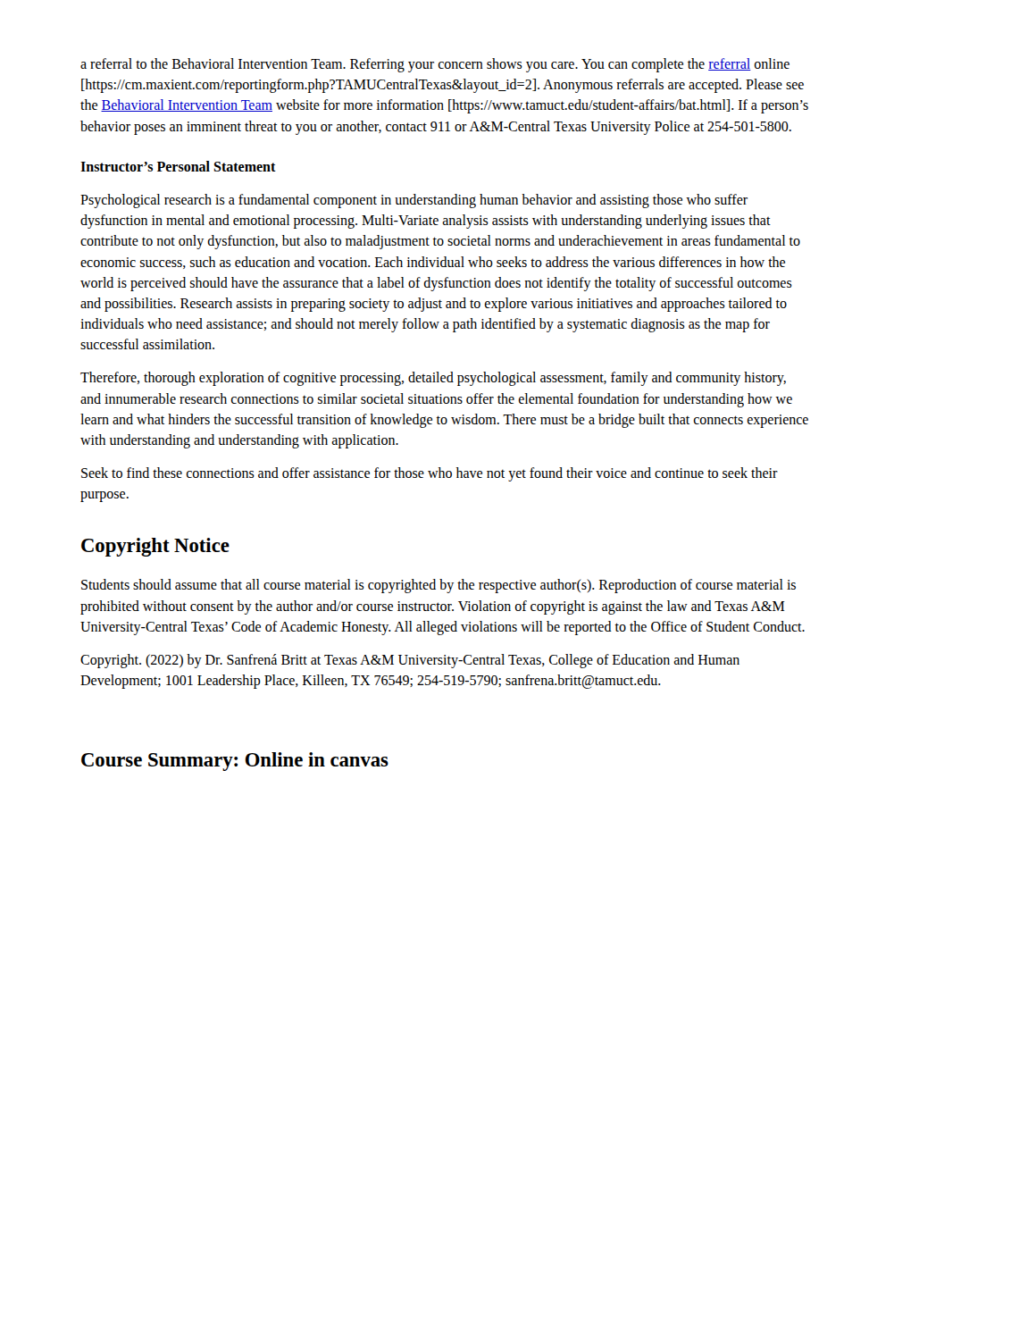a referral to the Behavioral Intervention Team. Referring your concern shows you care. You can complete the referral online [https://cm.maxient.com/reportingform.php?TAMUCentralTexas&layout_id=2]. Anonymous referrals are accepted. Please see the Behavioral Intervention Team website for more information [https://www.tamuct.edu/student-affairs/bat.html]. If a person’s behavior poses an imminent threat to you or another, contact 911 or A&M-Central Texas University Police at 254-501-5800.
Instructor’s Personal Statement
Psychological research is a fundamental component in understanding human behavior and assisting those who suffer dysfunction in mental and emotional processing. Multi-Variate analysis assists with understanding underlying issues that contribute to not only dysfunction, but also to maladjustment to societal norms and underachievement in areas fundamental to economic success, such as education and vocation. Each individual who seeks to address the various differences in how the world is perceived should have the assurance that a label of dysfunction does not identify the totality of successful outcomes and possibilities. Research assists in preparing society to adjust and to explore various initiatives and approaches tailored to individuals who need assistance; and should not merely follow a path identified by a systematic diagnosis as the map for successful assimilation.
Therefore, thorough exploration of cognitive processing, detailed psychological assessment, family and community history, and innumerable research connections to similar societal situations offer the elemental foundation for understanding how we learn and what hinders the successful transition of knowledge to wisdom. There must be a bridge built that connects experience with understanding and understanding with application.
Seek to find these connections and offer assistance for those who have not yet found their voice and continue to seek their purpose.
Copyright Notice
Students should assume that all course material is copyrighted by the respective author(s). Reproduction of course material is prohibited without consent by the author and/or course instructor. Violation of copyright is against the law and Texas A&M University-Central Texas’ Code of Academic Honesty. All alleged violations will be reported to the Office of Student Conduct.
Copyright. (2022) by Dr. Sanfrená Britt at Texas A&M University-Central Texas, College of Education and Human Development; 1001 Leadership Place, Killeen, TX 76549; 254-519-5790; sanfrena.britt@tamuct.edu.
Course Summary: Online in canvas